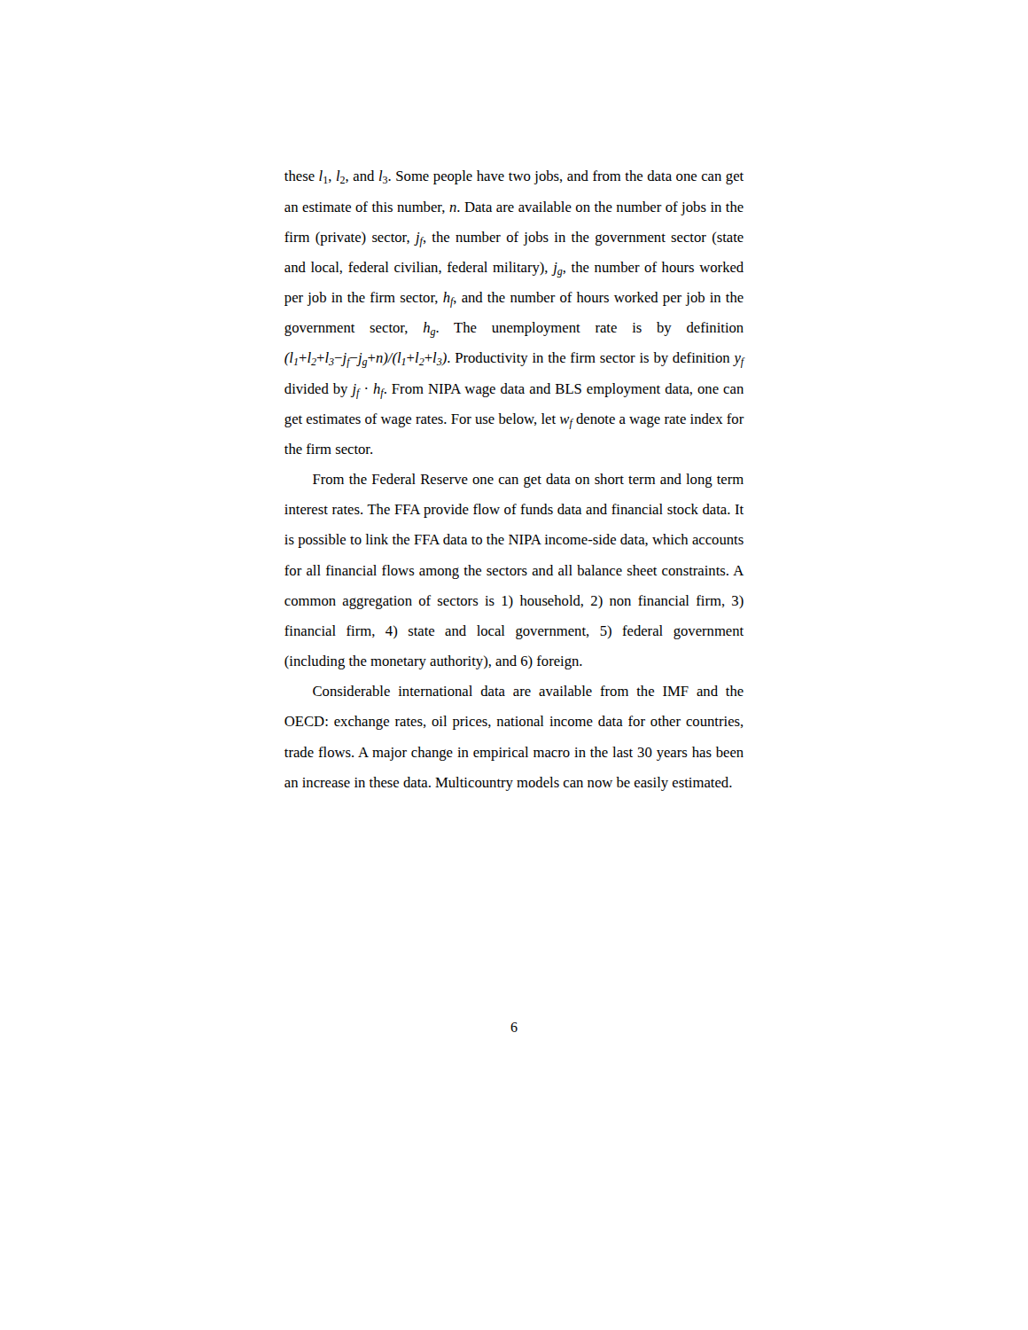these l1, l2, and l3. Some people have two jobs, and from the data one can get an estimate of this number, n. Data are available on the number of jobs in the firm (private) sector, jf, the number of jobs in the government sector (state and local, federal civilian, federal military), jg, the number of hours worked per job in the firm sector, hf, and the number of hours worked per job in the government sector, hg. The unemployment rate is by definition (l1+l2+l3−jf−jg+n)/(l1+l2+l3). Productivity in the firm sector is by definition yf divided by jf · hf. From NIPA wage data and BLS employment data, one can get estimates of wage rates. For use below, let wf denote a wage rate index for the firm sector.
From the Federal Reserve one can get data on short term and long term interest rates. The FFA provide flow of funds data and financial stock data. It is possible to link the FFA data to the NIPA income-side data, which accounts for all financial flows among the sectors and all balance sheet constraints. A common aggregation of sectors is 1) household, 2) non financial firm, 3) financial firm, 4) state and local government, 5) federal government (including the monetary authority), and 6) foreign.
Considerable international data are available from the IMF and the OECD: exchange rates, oil prices, national income data for other countries, trade flows. A major change in empirical macro in the last 30 years has been an increase in these data. Multicountry models can now be easily estimated.
6